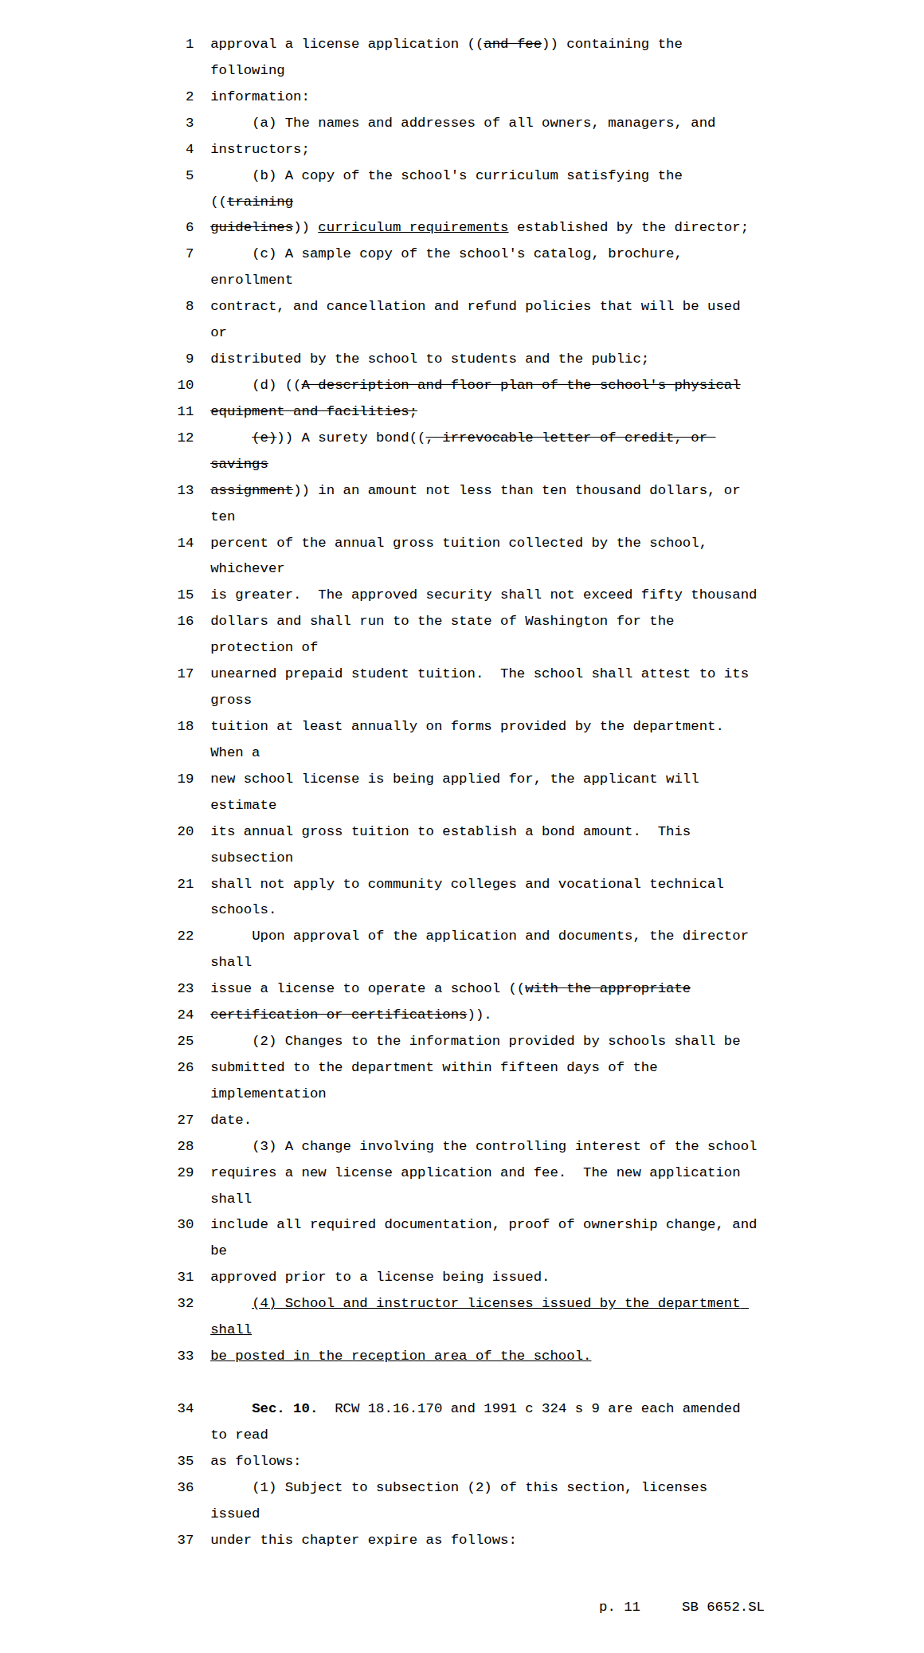1 approval a license application ((and fee)) containing the following
2 information:
3 (a) The names and addresses of all owners, managers, and
4 instructors;
5 (b) A copy of the school's curriculum satisfying the ((training
6 guidelines)) curriculum requirements established by the director;
7 (c) A sample copy of the school's catalog, brochure, enrollment
8 contract, and cancellation and refund policies that will be used or
9 distributed by the school to students and the public;
10 (d) ((A description and floor plan of the school's physical
11 equipment and facilities;
12 (e))) A surety bond((, irrevocable letter of credit, or savings
13 assignment)) in an amount not less than ten thousand dollars, or ten
14 percent of the annual gross tuition collected by the school, whichever
15 is greater. The approved security shall not exceed fifty thousand
16 dollars and shall run to the state of Washington for the protection of
17 unearned prepaid student tuition. The school shall attest to its gross
18 tuition at least annually on forms provided by the department. When a
19 new school license is being applied for, the applicant will estimate
20 its annual gross tuition to establish a bond amount. This subsection
21 shall not apply to community colleges and vocational technical schools.
22 Upon approval of the application and documents, the director shall
23 issue a license to operate a school ((with the appropriate
24 certification or certifications)).
25 (2) Changes to the information provided by schools shall be
26 submitted to the department within fifteen days of the implementation
27 date.
28 (3) A change involving the controlling interest of the school
29 requires a new license application and fee. The new application shall
30 include all required documentation, proof of ownership change, and be
31 approved prior to a license being issued.
32 (4) School and instructor licenses issued by the department shall
33 be posted in the reception area of the school.
34 Sec. 10. RCW 18.16.170 and 1991 c 324 s 9 are each amended to read
35 as follows:
36 (1) Subject to subsection (2) of this section, licenses issued
37 under this chapter expire as follows:
p. 11 SB 6652.SL